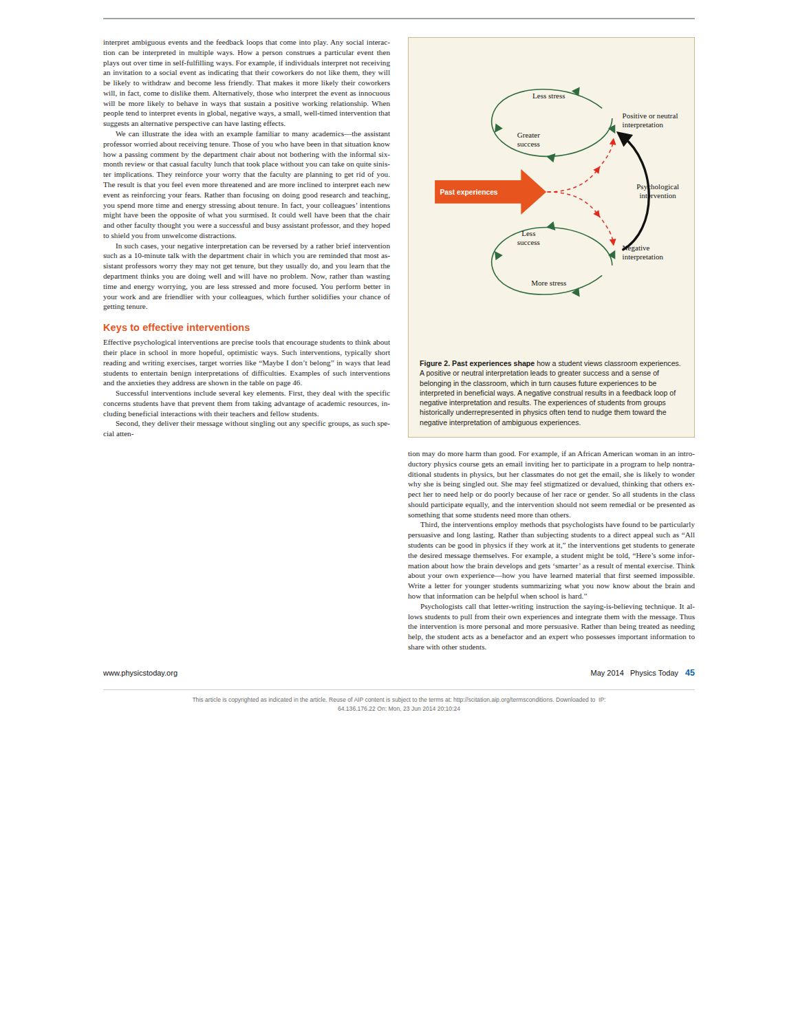interpret ambiguous events and the feedback loops that come into play. Any social interaction can be interpreted in multiple ways. How a person construes a particular event then plays out over time in self-fulfilling ways. For example, if individuals interpret not receiving an invitation to a social event as indicating that their coworkers do not like them, they will be likely to withdraw and become less friendly. That makes it more likely their coworkers will, in fact, come to dislike them. Alternatively, those who interpret the event as innocuous will be more likely to behave in ways that sustain a positive working relationship. When people tend to interpret events in global, negative ways, a small, well-timed intervention that suggests an alternative perspective can have lasting effects.
We can illustrate the idea with an example familiar to many academics—the assistant professor worried about receiving tenure. Those of you who have been in that situation know how a passing comment by the department chair about not bothering with the informal six-month review or that casual faculty lunch that took place without you can take on quite sinister implications. They reinforce your worry that the faculty are planning to get rid of you. The result is that you feel even more threatened and are more inclined to interpret each new event as reinforcing your fears. Rather than focusing on doing good research and teaching, you spend more time and energy stressing about tenure. In fact, your colleagues’ intentions might have been the opposite of what you surmised. It could well have been that the chair and other faculty thought you were a successful and busy assistant professor, and they hoped to shield you from unwelcome distractions.
In such cases, your negative interpretation can be reversed by a rather brief intervention such as a 10-minute talk with the department chair in which you are reminded that most assistant professors worry they may not get tenure, but they usually do, and you learn that the department thinks you are doing well and will have no problem. Now, rather than wasting time and energy worrying, you are less stressed and more focused. You perform better in your work and are friendlier with your colleagues, which further solidifies your chance of getting tenure.
Keys to effective interventions
Effective psychological interventions are precise tools that encourage students to think about their place in school in more hopeful, optimistic ways. Such interventions, typically short reading and writing exercises, target worries like “Maybe I don’t belong” in ways that lead students to entertain benign interpretations of difficulties. Examples of such interventions and the anxieties they address are shown in the table on page 46.
Successful interventions include several key elements. First, they deal with the specific concerns students have that prevent them from taking advantage of academic resources, including beneficial interactions with their teachers and fellow students.
Second, they deliver their message without singling out any specific groups, as such special atten-
Less stress Greater success Less success More stress Past experiences Psychological intervention Positive or neutral interpretation Negative interpretation
Figure 2. Past experiences shape how a student views classroom experiences. A positive or neutral interpretation leads to greater success and a sense of belonging in the classroom, which in turn causes future experiences to be interpreted in beneficial ways. A negative construal results in a feedback loop of negative interpretation and results. The experiences of students from groups historically underrepresented in physics often tend to nudge them toward the negative interpretation of ambiguous experiences.
tion may do more harm than good. For example, if an African American woman in an introductory physics course gets an email inviting her to participate in a program to help nontraditional students in physics, but her classmates do not get the email, she is likely to wonder why she is being singled out. She may feel stigmatized or devalued, thinking that others expect her to need help or do poorly because of her race or gender. So all students in the class should participate equally, and the intervention should not seem remedial or be presented as something that some students need more than others.
Third, the interventions employ methods that psychologists have found to be particularly persuasive and long lasting. Rather than subjecting students to a direct appeal such as “All students can be good in physics if they work at it,” the interventions get students to generate the desired message themselves. For example, a student might be told, “Here’s some information about how the brain develops and gets ‘smarter’ as a result of mental exercise. Think about your own experience—how you have learned material that first seemed impossible. Write a letter for younger students summarizing what you now know about the brain and how that information can be helpful when school is hard.”
Psychologists call that letter-writing instruction the saying-is-believing technique. It allows students to pull from their own experiences and integrate them with the message. Thus the intervention is more personal and more persuasive. Rather than being treated as needing help, the student acts as a benefactor and an expert who possesses important information to share with other students.
www.physicstoday.org
May 2014 Physics Today45
This article is copyrighted as indicated in the article. Reuse of AIP content is subject to the terms at: http://scitation.aip.org/termsconditions. Downloaded to IP:
64.136.176.22 On: Mon, 23 Jun 2014 20:10:24